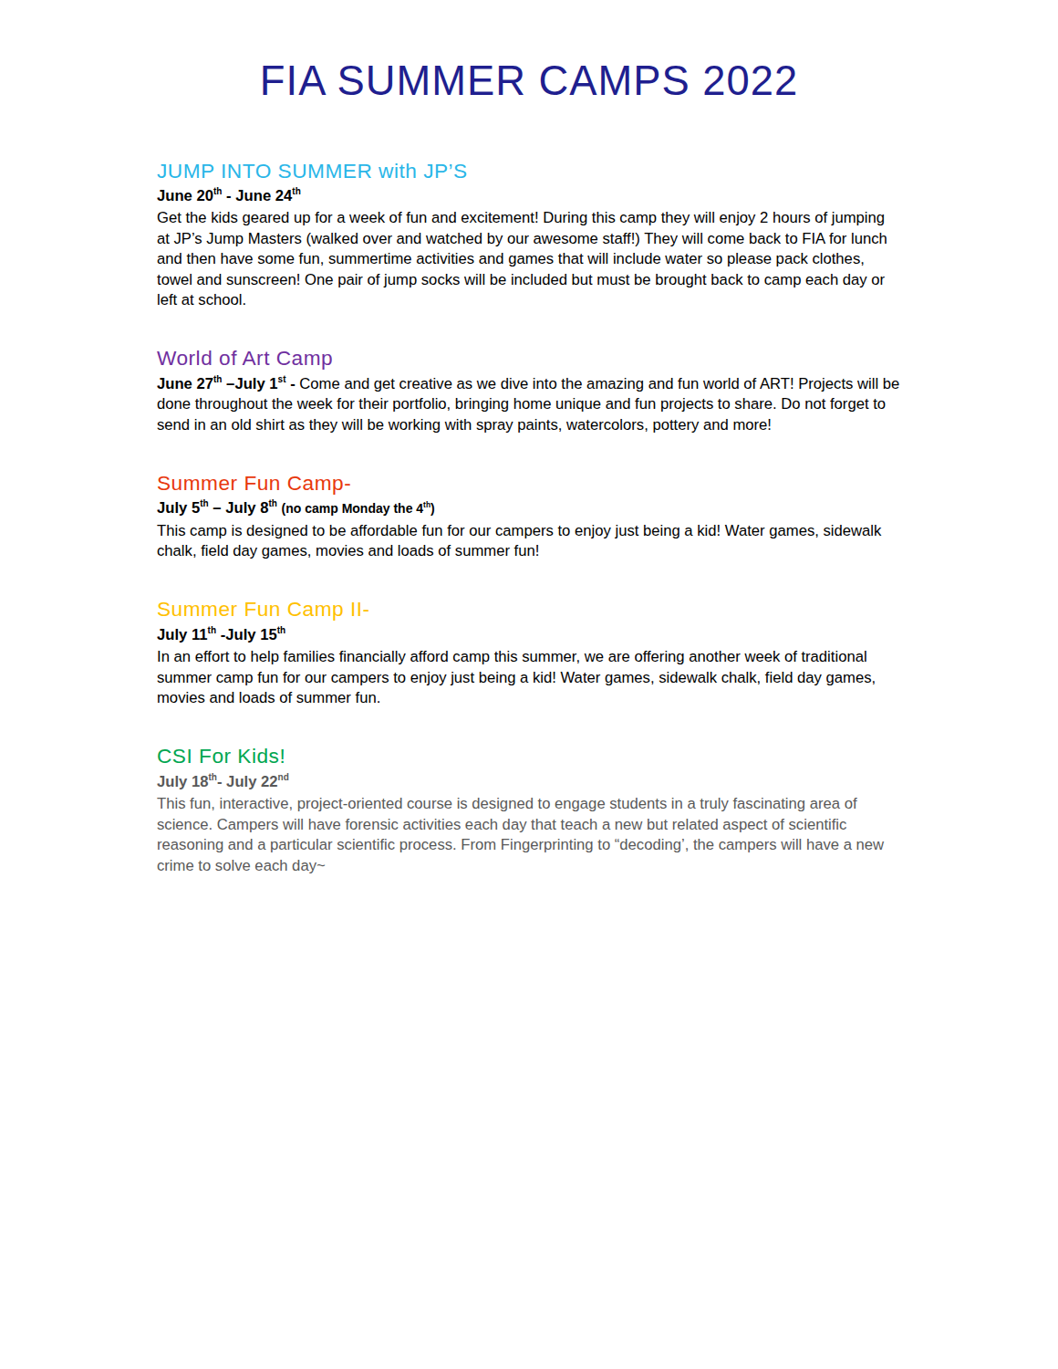FIA SUMMER CAMPS 2022
JUMP INTO SUMMER with JP’S
June 20th - June 24th
Get the kids geared up for a week of fun and excitement! During this camp they will enjoy 2 hours of jumping at JP’s Jump Masters (walked over and watched by our awesome staff!) They will come back to FIA for lunch and then have some fun, summertime activities and games that will include water so please pack clothes, towel and sunscreen! One pair of jump socks will be included but must be brought back to camp each day or left at school.
World of Art Camp
June 27th –July 1st - Come and get creative as we dive into the amazing and fun world of ART! Projects will be done throughout the week for their portfolio, bringing home unique and fun projects to share. Do not forget to send in an old shirt as they will be working with spray paints, watercolors, pottery and more!
Summer Fun Camp-
July 5th – July 8th (no camp Monday the 4th)
This camp is designed to be affordable fun for our campers to enjoy just being a kid! Water games, sidewalk chalk, field day games, movies and loads of summer fun!
Summer Fun Camp II-
July 11th -July 15th
In an effort to help families financially afford camp this summer, we are offering another week of traditional summer camp fun for our campers to enjoy just being a kid! Water games, sidewalk chalk, field day games, movies and loads of summer fun.
CSI For Kids!
July 18th- July 22nd
This fun, interactive, project-oriented course is designed to engage students in a truly fascinating area of science. Campers will have forensic activities each day that teach a new but related aspect of scientific reasoning and a particular scientific process. From Fingerprinting to “decoding’, the campers will have a new crime to solve each day~